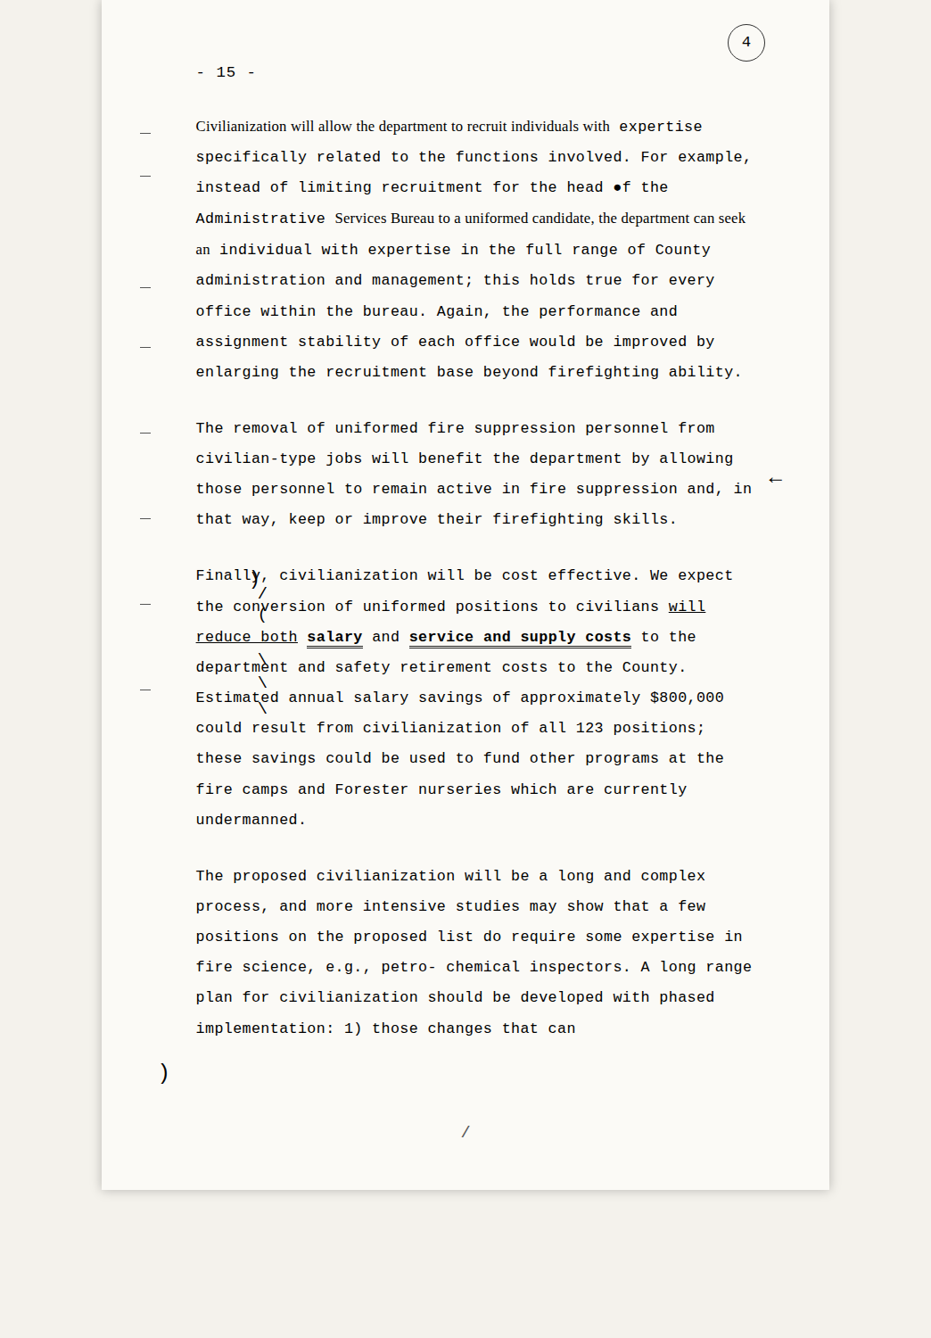4
- 15 -
Civilianization will allow the department to recruit individuals with expertise specifically related to the functions involved. For example, instead of limiting recruitment for the head ●f the Administrative Services Bureau to a uniformed candidate, the department can seek an individual with expertise in the full range of County administration and management; this holds true for every office within the bureau. Again, the performance and assignment stability of each office would be improved by enlarging the recruitment base beyond firefighting ability.
The removal of uniformed fire suppression personnel from civilian-type jobs will benefit the department by allowing those personnel to remain active in fire suppression and, in that way, keep or improve their ← firefighting skills.
) / ( \ \ \ Finally, civilianization will be cost effective. We expect the conversion of uniformed positions to civilians will reduce both salary and service and supply costs to the department and safety retirement costs to the County. Estimated annual salary savings of approximately $800,000 could result from civilianization of all 123 positions; these savings could be used to fund other programs at the fire camps and Forester nurseries which are currently undermanned.
The proposed civilianization will be a long and complex process, and more intensive studies may show that a few positions on the proposed list do require some expertise in fire science, e.g., petro- chemical inspectors. A long range plan for civilianization should be developed with phased implementation: 1) those changes that can
)
/